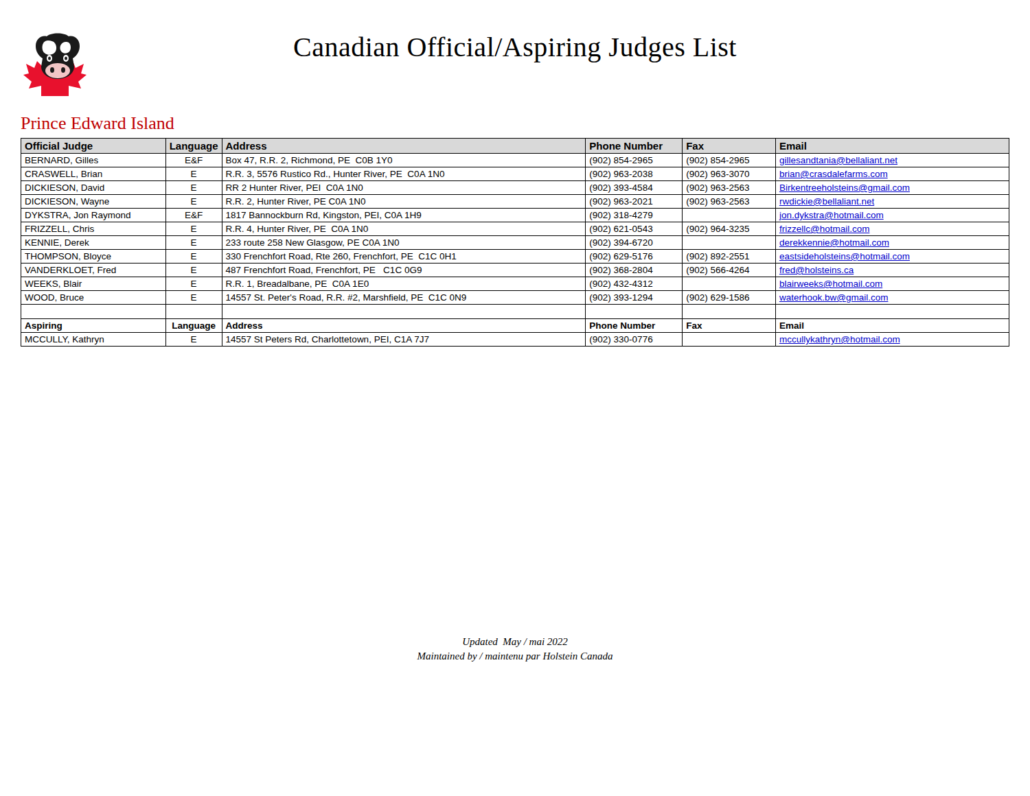Canadian Official/Aspiring Judges List
Prince Edward Island
| Official Judge | Language | Address | Phone Number | Fax | Email |
| --- | --- | --- | --- | --- | --- |
| BERNARD, Gilles | E&F | Box 47, R.R. 2, Richmond, PE C0B 1Y0 | (902) 854-2965 | (902) 854-2965 | gillesandtania@bellaliant.net |
| CRASWELL, Brian | E | R.R. 3, 5576 Rustico Rd., Hunter River, PE C0A 1N0 | (902) 963-2038 | (902) 963-3070 | brian@crasdalefarms.com |
| DICKIESON, David | E | RR 2 Hunter River, PEI C0A 1N0 | (902) 393-4584 | (902) 963-2563 | Birkentreeholsteins@gmail.com |
| DICKIESON, Wayne | E | R.R. 2, Hunter River, PE C0A 1N0 | (902) 963-2021 | (902) 963-2563 | rwdickie@bellaliant.net |
| DYKSTRA, Jon Raymond | E&F | 1817 Bannockburn Rd, Kingston, PEI, C0A 1H9 | (902) 318-4279 | | jon.dykstra@hotmail.com |
| FRIZZELL, Chris | E | R.R. 4, Hunter River, PE C0A 1N0 | (902) 621-0543 | (902) 964-3235 | frizzellc@hotmail.com |
| KENNIE, Derek | E | 233 route 258 New Glasgow, PE C0A 1N0 | (902) 394-6720 | | derekkennie@hotmail.com |
| THOMPSON, Bloyce | E | 330 Frenchfort Road, Rte 260, Frenchfort, PE C1C 0H1 | (902) 629-5176 | (902) 892-2551 | eastsideholsteins@hotmail.com |
| VANDERKLOET, Fred | E | 487 Frenchfort Road, Frenchfort, PE C1C 0G9 | (902) 368-2804 | (902) 566-4264 | fred@holsteins.ca |
| WEEKS, Blair | E | R.R. 1, Breadalbane, PE C0A 1E0 | (902) 432-4312 | | blairweeks@hotmail.com |
| WOOD, Bruce | E | 14557 St. Peter's Road, R.R. #2, Marshfield, PE C1C 0N9 | (902) 393-1294 | (902) 629-1586 | waterhook.bw@gmail.com |
| Aspiring | Language | Address | Phone Number | Fax | Email |
| MCCULLY, Kathryn | E | 14557 St Peters Rd, Charlottetown, PEI, C1A 7J7 | (902) 330-0776 | | mccullykathryn@hotmail.com |
Updated May / mai 2022
Maintained by / maintenu par Holstein Canada